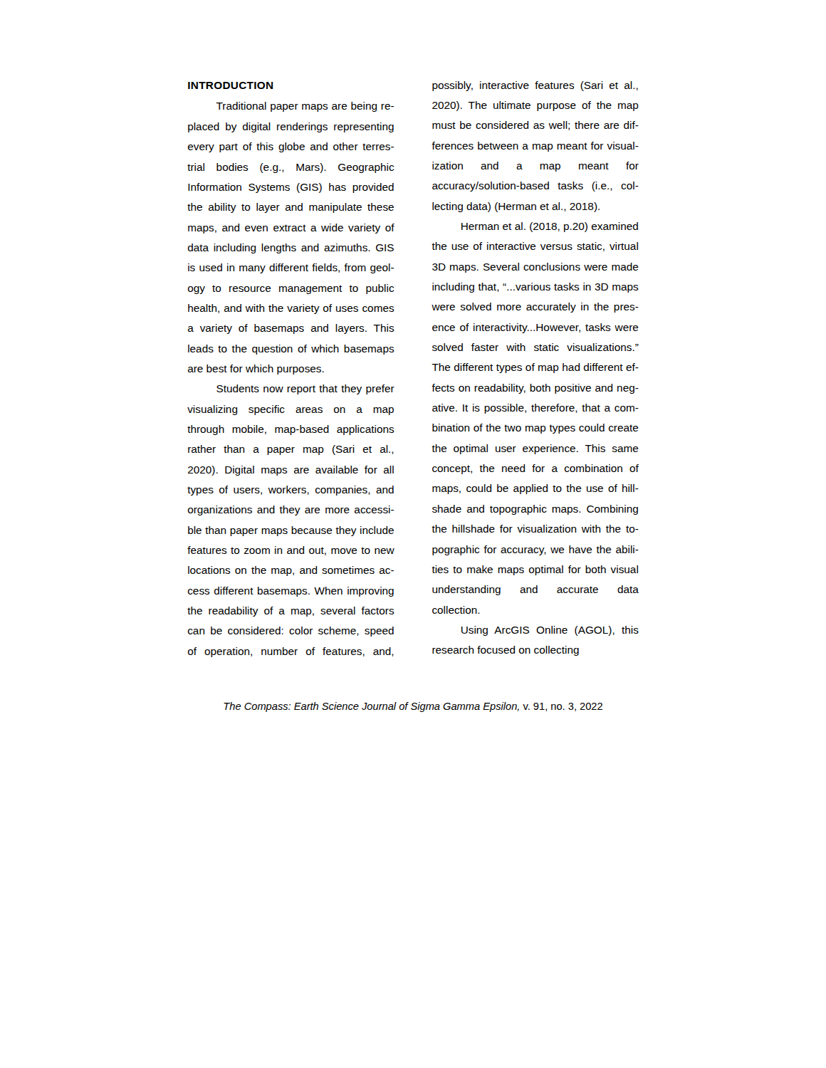INTRODUCTION
Traditional paper maps are being replaced by digital renderings representing every part of this globe and other terrestrial bodies (e.g., Mars). Geographic Information Systems (GIS) has provided the ability to layer and manipulate these maps, and even extract a wide variety of data including lengths and azimuths. GIS is used in many different fields, from geology to resource management to public health, and with the variety of uses comes a variety of basemaps and layers. This leads to the question of which basemaps are best for which purposes.
Students now report that they prefer visualizing specific areas on a map through mobile, map-based applications rather than a paper map (Sari et al., 2020). Digital maps are available for all types of users, workers, companies, and organizations and they are more accessible than paper maps because they include features to zoom in and out, move to new locations on the map, and sometimes access different basemaps. When improving the readability of a map, several factors can be considered: color scheme, speed of operation, number of features, and, possibly, interactive features (Sari et al., 2020). The ultimate purpose of the map must be considered as well; there are differences between a map meant for visualization and a map meant for accuracy/solution-based tasks (i.e., collecting data) (Herman et al., 2018).
Herman et al. (2018, p.20) examined the use of interactive versus static, virtual 3D maps. Several conclusions were made including that, “...various tasks in 3D maps were solved more accurately in the presence of interactivity...However, tasks were solved faster with static visualizations.” The different types of map had different effects on readability, both positive and negative. It is possible, therefore, that a combination of the two map types could create the optimal user experience. This same concept, the need for a combination of maps, could be applied to the use of hillshade and topographic maps. Combining the hillshade for visualization with the topographic for accuracy, we have the abilities to make maps optimal for both visual understanding and accurate data collection.
Using ArcGIS Online (AGOL), this research focused on collecting
The Compass: Earth Science Journal of Sigma Gamma Epsilon, v. 91, no. 3, 2022